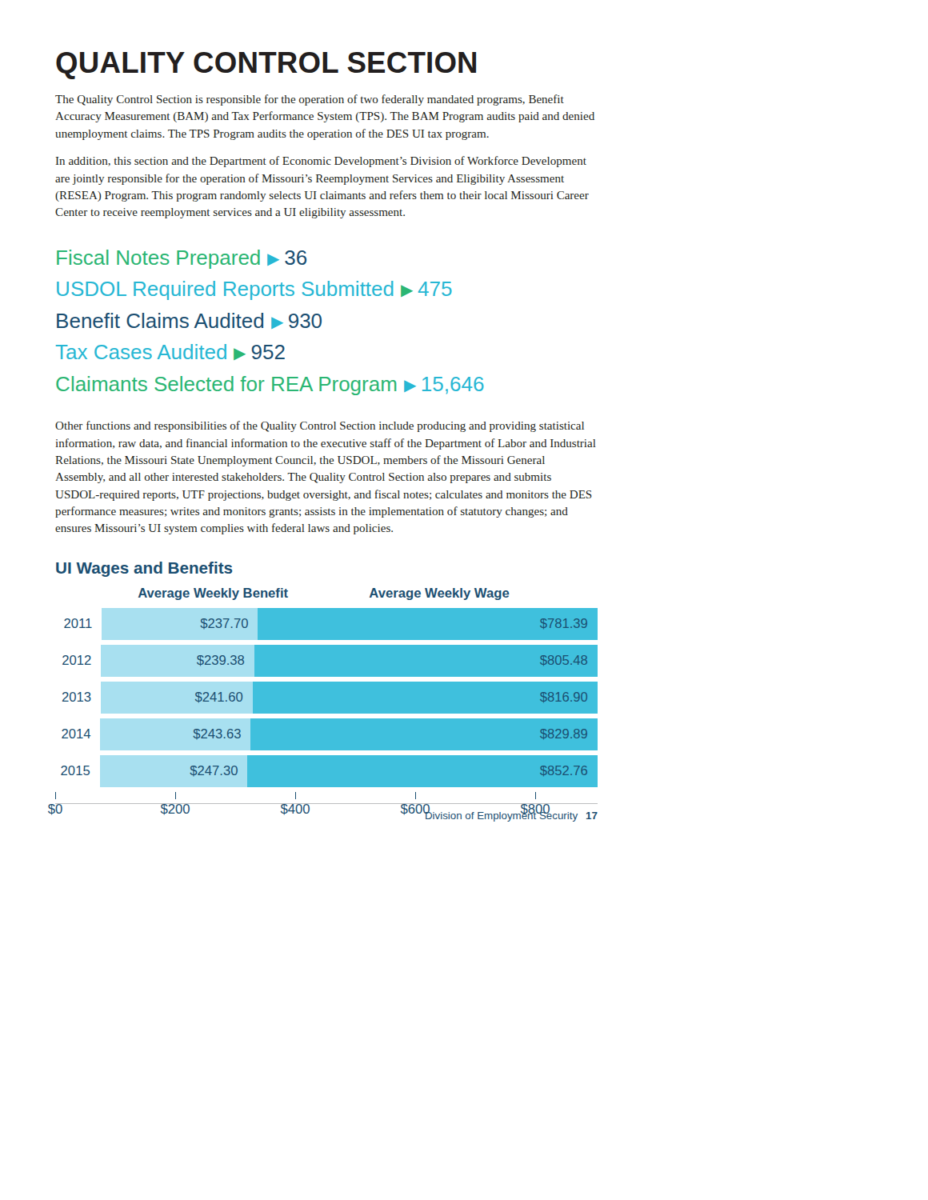QUALITY CONTROL SECTION
The Quality Control Section is responsible for the operation of two federally mandated programs, Benefit Accuracy Measurement (BAM) and Tax Performance System (TPS). The BAM Program audits paid and denied unemployment claims. The TPS Program audits the operation of the DES UI tax program.
In addition, this section and the Department of Economic Development’s Division of Workforce Development are jointly responsible for the operation of Missouri’s Reemployment Services and Eligibility Assessment (RESEA) Program. This program randomly selects UI claimants and refers them to their local Missouri Career Center to receive reemployment services and a UI eligibility assessment.
Fiscal Notes Prepared▶36
USDOL Required Reports Submitted▶475
Benefit Claims Audited▶930
Tax Cases Audited▶952
Claimants Selected for REA Program▶15,646
Other functions and responsibilities of the Quality Control Section include producing and providing statistical information, raw data, and financial information to the executive staff of the Department of Labor and Industrial Relations, the Missouri State Unemployment Council, the USDOL, members of the Missouri General Assembly, and all other interested stakeholders. The Quality Control Section also prepares and submits USDOL-required reports, UTF projections, budget oversight, and fiscal notes; calculates and monitors the DES performance measures; writes and monitors grants; assists in the implementation of statutory changes; and ensures Missouri’s UI system complies with federal laws and policies.
UI Wages and Benefits
Average Weekly Benefit
Average Weekly Wage
2011
$237.70
$781.39
2012
$239.38
$805.48
2013
$241.60
$816.90
2014
$243.63
$829.89
2015
$247.30
$852.76
$0
$200
$400
$600
$800
Division of Employment Security17